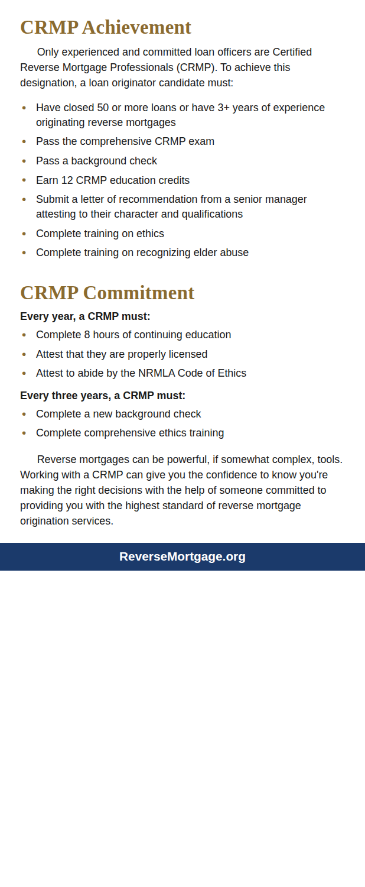CRMP Achievement
Only experienced and committed loan officers are Certified Reverse Mortgage Professionals (CRMP). To achieve this designation, a loan originator candidate must:
Have closed 50 or more loans or have 3+ years of experience originating reverse mortgages
Pass the comprehensive CRMP exam
Pass a background check
Earn 12 CRMP education credits
Submit a letter of recommendation from a senior manager attesting to their character and qualifications
Complete training on ethics
Complete training on recognizing elder abuse
CRMP Commitment
Every year, a CRMP must:
Complete 8 hours of continuing education
Attest that they are properly licensed
Attest to abide by the NRMLA Code of Ethics
Every three years, a CRMP must:
Complete a new background check
Complete comprehensive ethics training
Reverse mortgages can be powerful, if somewhat complex, tools. Working with a CRMP can give you the confidence to know you're making the right decisions with the help of someone committed to providing you with the highest standard of reverse mortgage origination services.
ReverseMortgage.org